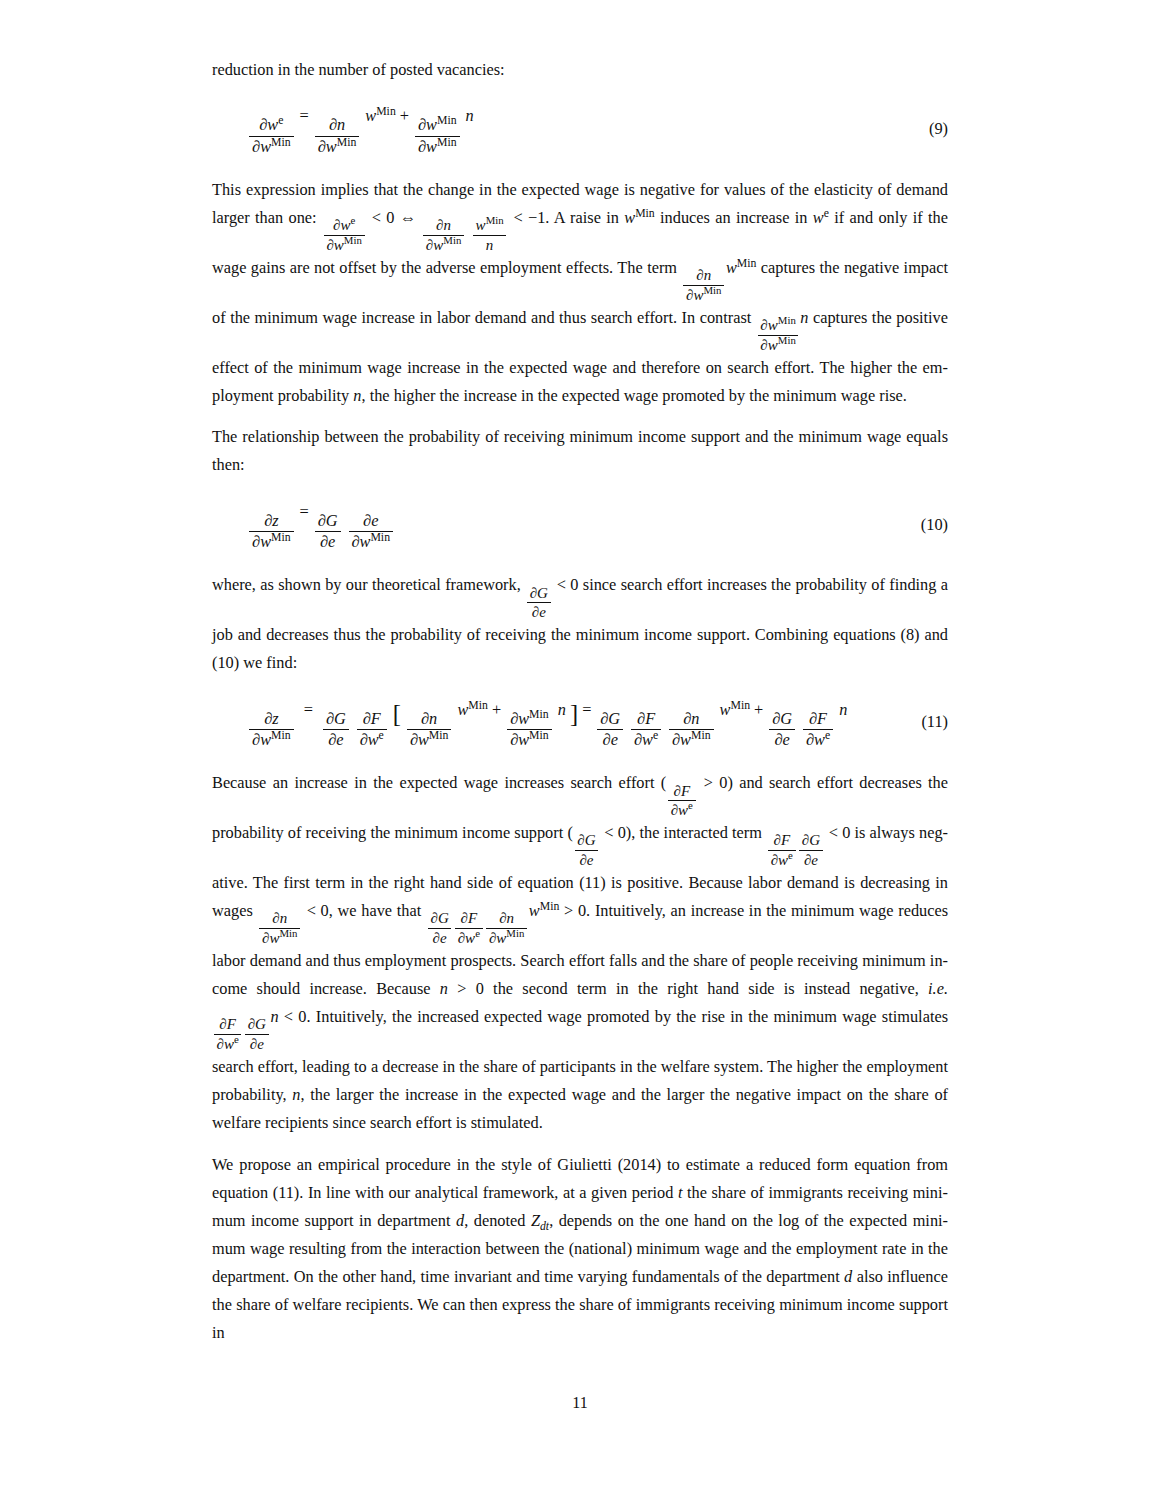reduction in the number of posted vacancies:
∂we∂wMin = ∂n∂wMin wMin + ∂wMin∂wMin n (9)
This expression implies that the change in the expected wage is negative for values of the elasticity of demand larger than one: ∂we∂wMin < 0 ⇔ ∂n∂wMin wMin n < −1. A raise in wMin induces an increase in we if and only if the wage gains are not offset by the adverse employment effects. The term ∂n∂wMin wMin captures the negative impact of the minimum wage increase in labor demand and thus search effort. In contrast ∂wMin∂wMin n captures the positive effect of the minimum wage increase in the expected wage and therefore on search effort. The higher the employment probability n, the higher the increase in the expected wage promoted by the minimum wage rise.
The relationship between the probability of receiving minimum income support and the minimum wage equals then:
∂z∂wMin = ∂G∂e ∂e∂wMin (10)
where, as shown by our theoretical framework, ∂G∂e < 0 since search effort increases the probability of finding a job and decreases thus the probability of receiving the minimum income support. Combining equations (8) and (10) we find:
∂z∂wMin = ∂G∂e ∂F∂we [ ∂n∂wMin wMin + ∂wMin∂wMin n ] = ∂G∂e ∂F∂we ∂n∂wMin wMin + ∂G∂e ∂F∂we n (11)
Because an increase in the expected wage increases search effort (∂F∂we > 0) and search effort decreases the probability of receiving the minimum income support (∂G∂e < 0), the interacted term ∂F∂we∂G∂e < 0 is always negative. The first term in the right hand side of equation (11) is positive. Because labor demand is decreasing in wages ∂n∂wMin < 0, we have that ∂G∂e∂F∂we∂n∂wMin wMin > 0. Intuitively, an increase in the minimum wage reduces labor demand and thus employment prospects. Search effort falls and the share of people receiving minimum income should increase. Because n > 0 the second term in the right hand side is instead negative, i.e. ∂F∂we∂G∂e n < 0. Intuitively, the increased expected wage promoted by the rise in the minimum wage stimulates search effort, leading to a decrease in the share of participants in the welfare system. The higher the employment probability, n, the larger the increase in the expected wage and the larger the negative impact on the share of welfare recipients since search effort is stimulated.
We propose an empirical procedure in the style of Giulietti (2014) to estimate a reduced form equation from equation (11). In line with our analytical framework, at a given period t the share of immigrants receiving minimum income support in department d, denoted Zdt, depends on the one hand on the log of the expected minimum wage resulting from the interaction between the (national) minimum wage and the employment rate in the department. On the other hand, time invariant and time varying fundamentals of the department d also influence the share of welfare recipients. We can then express the share of immigrants receiving minimum income support in
11